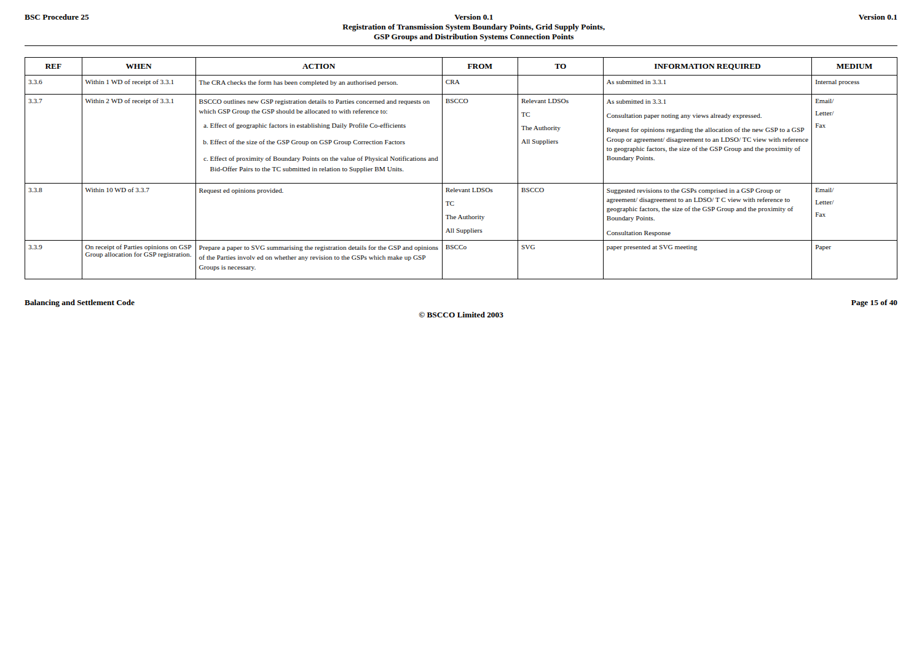BSC Procedure 25
Version 0.1
Registration of Transmission System Boundary Points, Grid Supply Points,
GSP Groups and Distribution Systems Connection Points
Version 0.1
| REF | WHEN | ACTION | FROM | TO | INFORMATION REQUIRED | MEDIUM |
| --- | --- | --- | --- | --- | --- | --- |
| 3.3.6 | Within 1 WD of receipt of 3.3.1 | The CRA checks the form has been completed by an authorised person. | CRA | | As submitted in 3.3.1 | Internal process |
| 3.3.7 | Within 2 WD of receipt of 3.3.1 | BSCCO outlines new GSP registration details to Parties concerned and requests on which GSP Group the GSP should be allocated to with reference to: Effect of geographic factors in establishing Daily Profile Co-efficients Effect of the size of the GSP Group on GSP Group Correction Factors Effect of proximity of Boundary Points on the value of Physical Notifications and Bid-Offer Pairs to the TC submitted in relation to Supplier BM Units. | BSCCO | Relevant LDSOs TC The Authority All Suppliers | As submitted in 3.3.1 Consultation paper noting any views already expressed. Request for opinions regarding the allocation of the new GSP to a GSP Group or agreement/ disagreement to an LDSO/ TC view with reference to geographic factors, the size of the GSP Group and the proximity of Boundary Points. | Email/ Letter/ Fax |
| 3.3.8 | Within 10 WD of 3.3.7 | Request ed opinions provided. | Relevant LDSOs TC The Authority All Suppliers | BSCCO | Suggested revisions to the GSPs comprised in a GSP Group or agreement/ disagreement to an LDSO/ T C view with reference to geographic factors, the size of the GSP Group and the proximity of Boundary Points. Consultation Response | Email/ Letter/ Fax |
| 3.3.9 | On receipt of Parties opinions on GSP Group allocation for GSP registration. | Prepare a paper to SVG summarising the registration details for the GSP and opinions of the Parties involv ed on whether any revision to the GSPs which make up GSP Groups is necessary. | BSCCo | SVG | paper presented at SVG meeting | Paper |
Balancing and Settlement Code
Page 15 of 40
© BSCCO Limited 2003